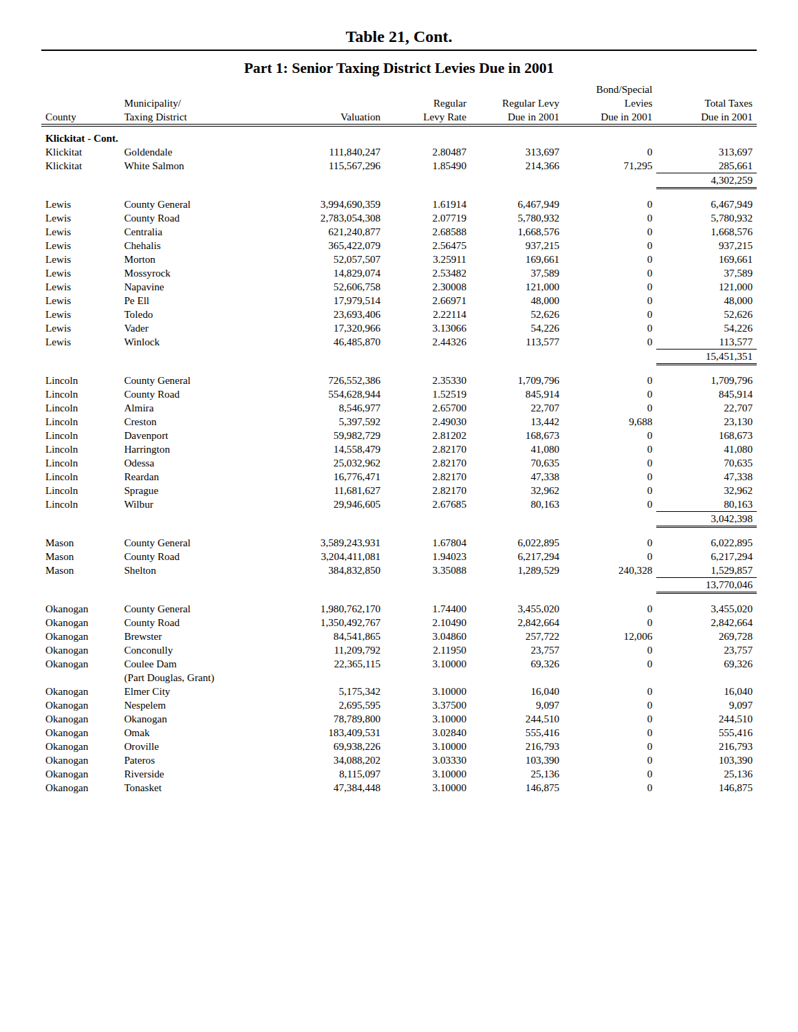Table 21, Cont.
Part 1: Senior Taxing District Levies Due in 2001
| | | | | | Bond/Special | |
| --- | --- | --- | --- | --- | --- | --- |
| | Municipality/ | | Regular | Regular Levy | Levies | Total Taxes |
| County | Taxing District | Valuation | Levy Rate | Due in 2001 | Due in 2001 | Due in 2001 |
| Klickitat - Cont. |
| Klickitat | Goldendale | 111,840,247 | 2.80487 | 313,697 | 0 | 313,697 |
| Klickitat | White Salmon | 115,567,296 | 1.85490 | 214,366 | 71,295 | 285,661 |
| | | | | | | 4,302,259 |
| Lewis | County General | 3,994,690,359 | 1.61914 | 6,467,949 | 0 | 6,467,949 |
| Lewis | County Road | 2,783,054,308 | 2.07719 | 5,780,932 | 0 | 5,780,932 |
| Lewis | Centralia | 621,240,877 | 2.68588 | 1,668,576 | 0 | 1,668,576 |
| Lewis | Chehalis | 365,422,079 | 2.56475 | 937,215 | 0 | 937,215 |
| Lewis | Morton | 52,057,507 | 3.25911 | 169,661 | 0 | 169,661 |
| Lewis | Mossyrock | 14,829,074 | 2.53482 | 37,589 | 0 | 37,589 |
| Lewis | Napavine | 52,606,758 | 2.30008 | 121,000 | 0 | 121,000 |
| Lewis | Pe Ell | 17,979,514 | 2.66971 | 48,000 | 0 | 48,000 |
| Lewis | Toledo | 23,693,406 | 2.22114 | 52,626 | 0 | 52,626 |
| Lewis | Vader | 17,320,966 | 3.13066 | 54,226 | 0 | 54,226 |
| Lewis | Winlock | 46,485,870 | 2.44326 | 113,577 | 0 | 113,577 |
| | | | | | | 15,451,351 |
| Lincoln | County General | 726,552,386 | 2.35330 | 1,709,796 | 0 | 1,709,796 |
| Lincoln | County Road | 554,628,944 | 1.52519 | 845,914 | 0 | 845,914 |
| Lincoln | Almira | 8,546,977 | 2.65700 | 22,707 | 0 | 22,707 |
| Lincoln | Creston | 5,397,592 | 2.49030 | 13,442 | 9,688 | 23,130 |
| Lincoln | Davenport | 59,982,729 | 2.81202 | 168,673 | 0 | 168,673 |
| Lincoln | Harrington | 14,558,479 | 2.82170 | 41,080 | 0 | 41,080 |
| Lincoln | Odessa | 25,032,962 | 2.82170 | 70,635 | 0 | 70,635 |
| Lincoln | Reardan | 16,776,471 | 2.82170 | 47,338 | 0 | 47,338 |
| Lincoln | Sprague | 11,681,627 | 2.82170 | 32,962 | 0 | 32,962 |
| Lincoln | Wilbur | 29,946,605 | 2.67685 | 80,163 | 0 | 80,163 |
| | | | | | | 3,042,398 |
| Mason | County General | 3,589,243,931 | 1.67804 | 6,022,895 | 0 | 6,022,895 |
| Mason | County Road | 3,204,411,081 | 1.94023 | 6,217,294 | 0 | 6,217,294 |
| Mason | Shelton | 384,832,850 | 3.35088 | 1,289,529 | 240,328 | 1,529,857 |
| | | | | | | 13,770,046 |
| Okanogan | County General | 1,980,762,170 | 1.74400 | 3,455,020 | 0 | 3,455,020 |
| Okanogan | County Road | 1,350,492,767 | 2.10490 | 2,842,664 | 0 | 2,842,664 |
| Okanogan | Brewster | 84,541,865 | 3.04860 | 257,722 | 12,006 | 269,728 |
| Okanogan | Conconully | 11,209,792 | 2.11950 | 23,757 | 0 | 23,757 |
| Okanogan | Coulee Dam | 22,365,115 | 3.10000 | 69,326 | 0 | 69,326 |
| | (Part Douglas, Grant) | | | | | |
| Okanogan | Elmer City | 5,175,342 | 3.10000 | 16,040 | 0 | 16,040 |
| Okanogan | Nespelem | 2,695,595 | 3.37500 | 9,097 | 0 | 9,097 |
| Okanogan | Okanogan | 78,789,800 | 3.10000 | 244,510 | 0 | 244,510 |
| Okanogan | Omak | 183,409,531 | 3.02840 | 555,416 | 0 | 555,416 |
| Okanogan | Oroville | 69,938,226 | 3.10000 | 216,793 | 0 | 216,793 |
| Okanogan | Pateros | 34,088,202 | 3.03330 | 103,390 | 0 | 103,390 |
| Okanogan | Riverside | 8,115,097 | 3.10000 | 25,136 | 0 | 25,136 |
| Okanogan | Tonasket | 47,384,448 | 3.10000 | 146,875 | 0 | 146,875 |